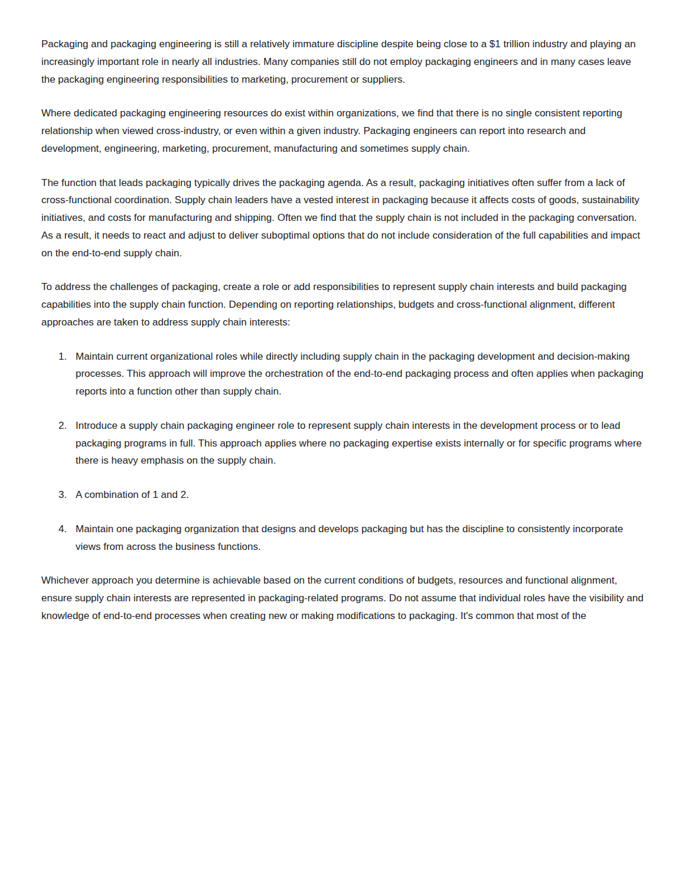Packaging and packaging engineering is still a relatively immature discipline despite being close to a $1 trillion industry and playing an increasingly important role in nearly all industries. Many companies still do not employ packaging engineers and in many cases leave the packaging engineering responsibilities to marketing, procurement or suppliers.
Where dedicated packaging engineering resources do exist within organizations, we find that there is no single consistent reporting relationship when viewed cross-industry, or even within a given industry. Packaging engineers can report into research and development, engineering, marketing, procurement, manufacturing and sometimes supply chain.
The function that leads packaging typically drives the packaging agenda. As a result, packaging initiatives often suffer from a lack of cross-functional coordination. Supply chain leaders have a vested interest in packaging because it affects costs of goods, sustainability initiatives, and costs for manufacturing and shipping. Often we find that the supply chain is not included in the packaging conversation. As a result, it needs to react and adjust to deliver suboptimal options that do not include consideration of the full capabilities and impact on the end-to-end supply chain.
To address the challenges of packaging, create a role or add responsibilities to represent supply chain interests and build packaging capabilities into the supply chain function. Depending on reporting relationships, budgets and cross-functional alignment, different approaches are taken to address supply chain interests:
Maintain current organizational roles while directly including supply chain in the packaging development and decision-making processes. This approach will improve the orchestration of the end-to-end packaging process and often applies when packaging reports into a function other than supply chain.
Introduce a supply chain packaging engineer role to represent supply chain interests in the development process or to lead packaging programs in full. This approach applies where no packaging expertise exists internally or for specific programs where there is heavy emphasis on the supply chain.
A combination of 1 and 2.
Maintain one packaging organization that designs and develops packaging but has the discipline to consistently incorporate views from across the business functions.
Whichever approach you determine is achievable based on the current conditions of budgets, resources and functional alignment, ensure supply chain interests are represented in packaging-related programs. Do not assume that individual roles have the visibility and knowledge of end-to-end processes when creating new or making modifications to packaging. It's common that most of the